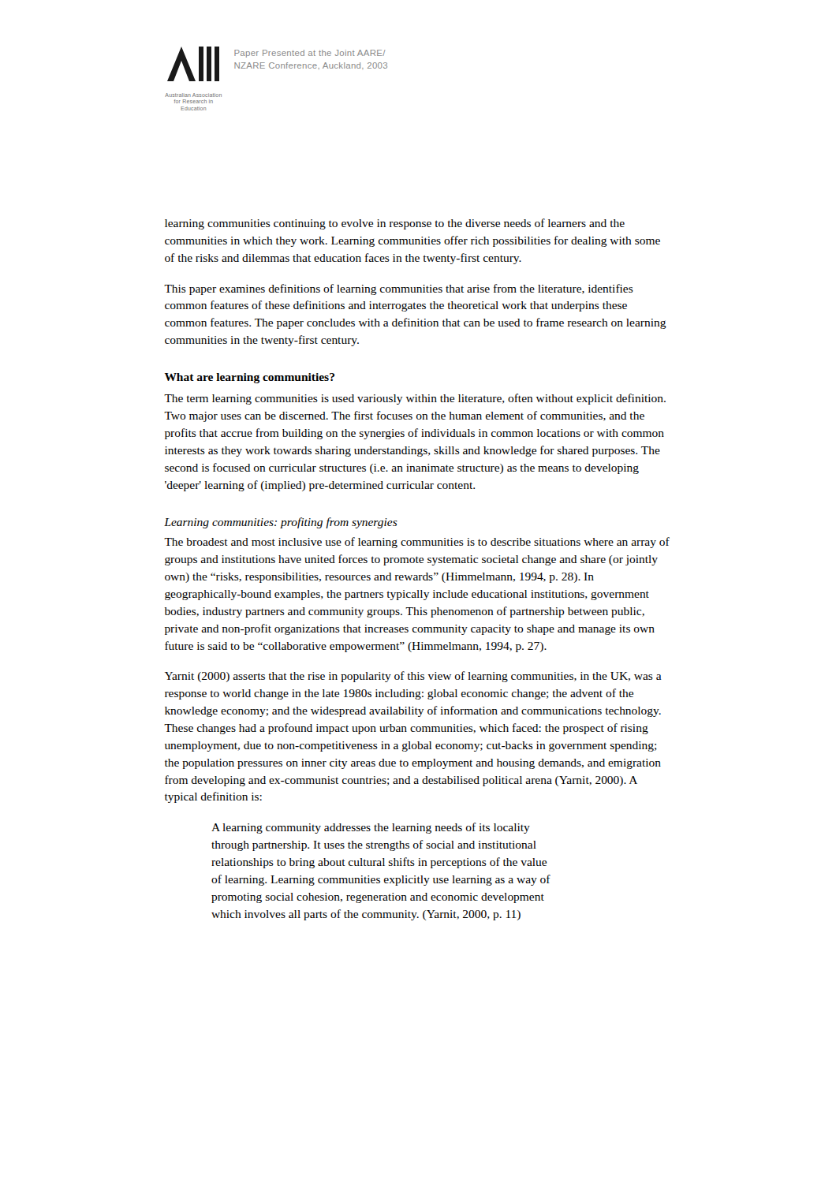Australian Association
for Research in Education
Paper Presented at the Joint AARE/
NZARE Conference, Auckland, 2003
learning communities continuing to evolve in response to the diverse needs of learners and the communities in which they work. Learning communities offer rich possibilities for dealing with some of the risks and dilemmas that education faces in the twenty-first century.
This paper examines definitions of learning communities that arise from the literature, identifies common features of these definitions and interrogates the theoretical work that underpins these common features. The paper concludes with a definition that can be used to frame research on learning communities in the twenty-first century.
What are learning communities?
The term learning communities is used variously within the literature, often without explicit definition. Two major uses can be discerned. The first focuses on the human element of communities, and the profits that accrue from building on the synergies of individuals in common locations or with common interests as they work towards sharing understandings, skills and knowledge for shared purposes. The second is focused on curricular structures (i.e. an inanimate structure) as the means to developing 'deeper' learning of (implied) pre-determined curricular content.
Learning communities: profiting from synergies
The broadest and most inclusive use of learning communities is to describe situations where an array of groups and institutions have united forces to promote systematic societal change and share (or jointly own) the “risks, responsibilities, resources and rewards” (Himmelmann, 1994, p. 28). In geographically-bound examples, the partners typically include educational institutions, government bodies, industry partners and community groups. This phenomenon of partnership between public, private and non-profit organizations that increases community capacity to shape and manage its own future is said to be “collaborative empowerment” (Himmelmann, 1994, p. 27).
Yarnit (2000) asserts that the rise in popularity of this view of learning communities, in the UK, was a response to world change in the late 1980s including: global economic change; the advent of the knowledge economy; and the widespread availability of information and communications technology. These changes had a profound impact upon urban communities, which faced: the prospect of rising unemployment, due to non-competitiveness in a global economy; cut-backs in government spending; the population pressures on inner city areas due to employment and housing demands, and emigration from developing and ex-communist countries; and a destabilised political arena (Yarnit, 2000). A typical definition is:
A learning community addresses the learning needs of its locality through partnership. It uses the strengths of social and institutional relationships to bring about cultural shifts in perceptions of the value of learning. Learning communities explicitly use learning as a way of promoting social cohesion, regeneration and economic development which involves all parts of the community. (Yarnit, 2000, p. 11)